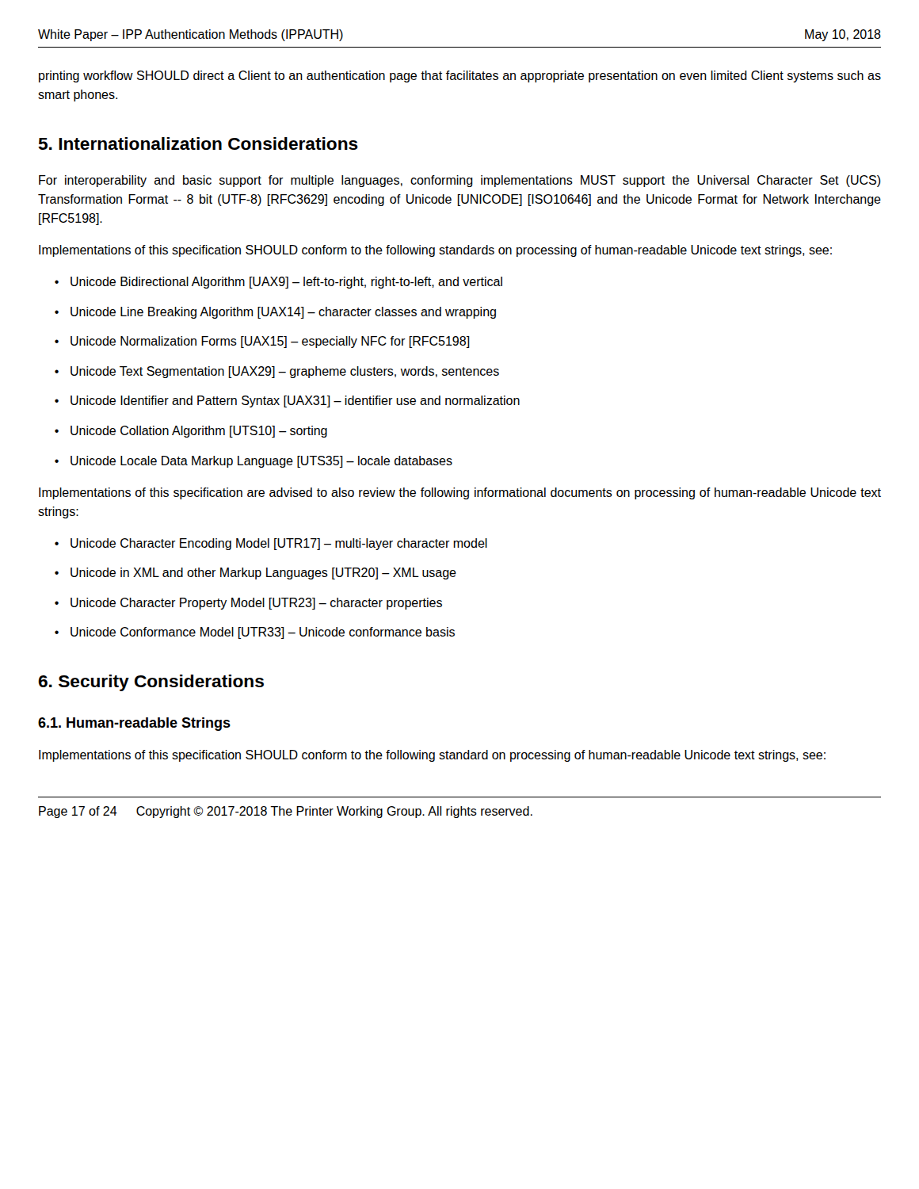White Paper – IPP Authentication Methods (IPPAUTH) May 10, 2018
printing workflow SHOULD direct a Client to an authentication page that facilitates an appropriate presentation on even limited Client systems such as smart phones.
5. Internationalization Considerations
For interoperability and basic support for multiple languages, conforming implementations MUST support the Universal Character Set (UCS) Transformation Format -- 8 bit (UTF-8) [RFC3629] encoding of Unicode [UNICODE] [ISO10646] and the Unicode Format for Network Interchange [RFC5198].
Implementations of this specification SHOULD conform to the following standards on processing of human-readable Unicode text strings, see:
Unicode Bidirectional Algorithm [UAX9] – left-to-right, right-to-left, and vertical
Unicode Line Breaking Algorithm [UAX14] – character classes and wrapping
Unicode Normalization Forms [UAX15] – especially NFC for [RFC5198]
Unicode Text Segmentation [UAX29] – grapheme clusters, words, sentences
Unicode Identifier and Pattern Syntax [UAX31] – identifier use and normalization
Unicode Collation Algorithm [UTS10] – sorting
Unicode Locale Data Markup Language [UTS35] – locale databases
Implementations of this specification are advised to also review the following informational documents on processing of human-readable Unicode text strings:
Unicode Character Encoding Model [UTR17] – multi-layer character model
Unicode in XML and other Markup Languages [UTR20] – XML usage
Unicode Character Property Model [UTR23] – character properties
Unicode Conformance Model [UTR33] – Unicode conformance basis
6. Security Considerations
6.1. Human-readable Strings
Implementations of this specification SHOULD conform to the following standard on processing of human-readable Unicode text strings, see:
Page 17 of 24 Copyright © 2017-2018 The Printer Working Group. All rights reserved.